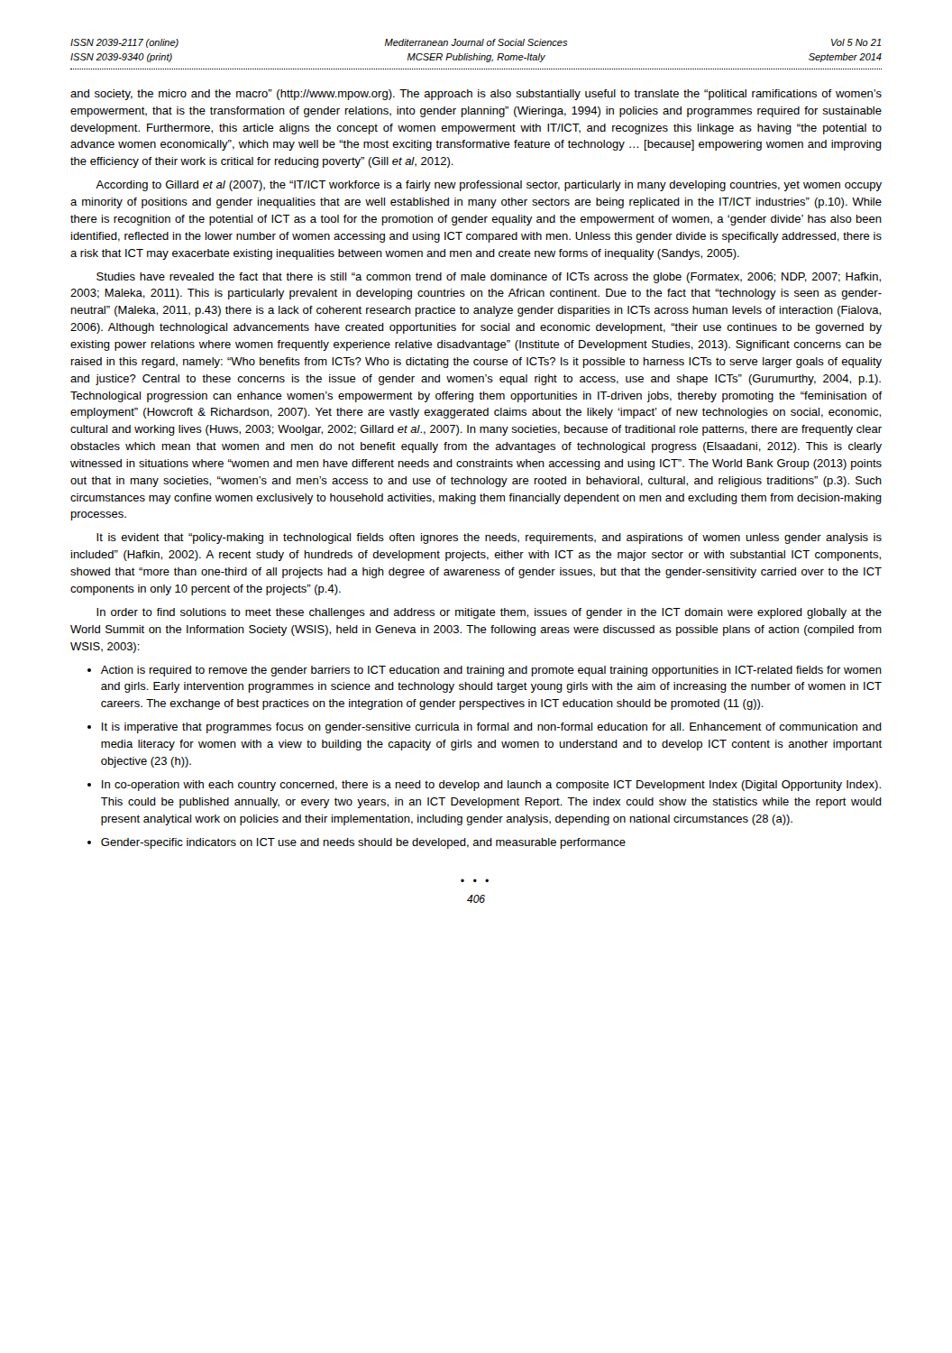| ISSN 2039-2117 (online) ISSN 2039-9340 (print) | Mediterranean Journal of Social Sciences MCSER Publishing, Rome-Italy | Vol 5 No 21 September 2014 |
and society, the micro and the macro” (http://www.mpow.org). The approach is also substantially useful to translate the “political ramifications of women’s empowerment, that is the transformation of gender relations, into gender planning” (Wieringa, 1994) in policies and programmes required for sustainable development. Furthermore, this article aligns the concept of women empowerment with IT/ICT, and recognizes this linkage as having “the potential to advance women economically”, which may well be “the most exciting transformative feature of technology … [because] empowering women and improving the efficiency of their work is critical for reducing poverty” (Gill et al, 2012).
According to Gillard et al (2007), the “IT/ICT workforce is a fairly new professional sector, particularly in many developing countries, yet women occupy a minority of positions and gender inequalities that are well established in many other sectors are being replicated in the IT/ICT industries” (p.10). While there is recognition of the potential of ICT as a tool for the promotion of gender equality and the empowerment of women, a ‘gender divide’ has also been identified, reflected in the lower number of women accessing and using ICT compared with men. Unless this gender divide is specifically addressed, there is a risk that ICT may exacerbate existing inequalities between women and men and create new forms of inequality (Sandys, 2005).
Studies have revealed the fact that there is still “a common trend of male dominance of ICTs across the globe (Formatex, 2006; NDP, 2007; Hafkin, 2003; Maleka, 2011). This is particularly prevalent in developing countries on the African continent. Due to the fact that “technology is seen as gender-neutral” (Maleka, 2011, p.43) there is a lack of coherent research practice to analyze gender disparities in ICTs across human levels of interaction (Fialova, 2006). Although technological advancements have created opportunities for social and economic development, “their use continues to be governed by existing power relations where women frequently experience relative disadvantage” (Institute of Development Studies, 2013). Significant concerns can be raised in this regard, namely: “Who benefits from ICTs? Who is dictating the course of ICTs? Is it possible to harness ICTs to serve larger goals of equality and justice? Central to these concerns is the issue of gender and women’s equal right to access, use and shape ICTs” (Gurumurthy, 2004, p.1). Technological progression can enhance women’s empowerment by offering them opportunities in IT-driven jobs, thereby promoting the “feminisation of employment” (Howcroft & Richardson, 2007). Yet there are vastly exaggerated claims about the likely ‘impact’ of new technologies on social, economic, cultural and working lives (Huws, 2003; Woolgar, 2002; Gillard et al., 2007). In many societies, because of traditional role patterns, there are frequently clear obstacles which mean that women and men do not benefit equally from the advantages of technological progress (Elsaadani, 2012). This is clearly witnessed in situations where “women and men have different needs and constraints when accessing and using ICT”. The World Bank Group (2013) points out that in many societies, “women’s and men’s access to and use of technology are rooted in behavioral, cultural, and religious traditions” (p.3). Such circumstances may confine women exclusively to household activities, making them financially dependent on men and excluding them from decision-making processes.
It is evident that “policy-making in technological fields often ignores the needs, requirements, and aspirations of women unless gender analysis is included” (Hafkin, 2002). A recent study of hundreds of development projects, either with ICT as the major sector or with substantial ICT components, showed that “more than one-third of all projects had a high degree of awareness of gender issues, but that the gender-sensitivity carried over to the ICT components in only 10 percent of the projects” (p.4).
In order to find solutions to meet these challenges and address or mitigate them, issues of gender in the ICT domain were explored globally at the World Summit on the Information Society (WSIS), held in Geneva in 2003. The following areas were discussed as possible plans of action (compiled from WSIS, 2003):
Action is required to remove the gender barriers to ICT education and training and promote equal training opportunities in ICT-related fields for women and girls. Early intervention programmes in science and technology should target young girls with the aim of increasing the number of women in ICT careers. The exchange of best practices on the integration of gender perspectives in ICT education should be promoted (11 (g)).
It is imperative that programmes focus on gender-sensitive curricula in formal and non-formal education for all. Enhancement of communication and media literacy for women with a view to building the capacity of girls and women to understand and to develop ICT content is another important objective (23 (h)).
In co-operation with each country concerned, there is a need to develop and launch a composite ICT Development Index (Digital Opportunity Index). This could be published annually, or every two years, in an ICT Development Report. The index could show the statistics while the report would present analytical work on policies and their implementation, including gender analysis, depending on national circumstances (28 (a)).
Gender-specific indicators on ICT use and needs should be developed, and measurable performance
• • •
406